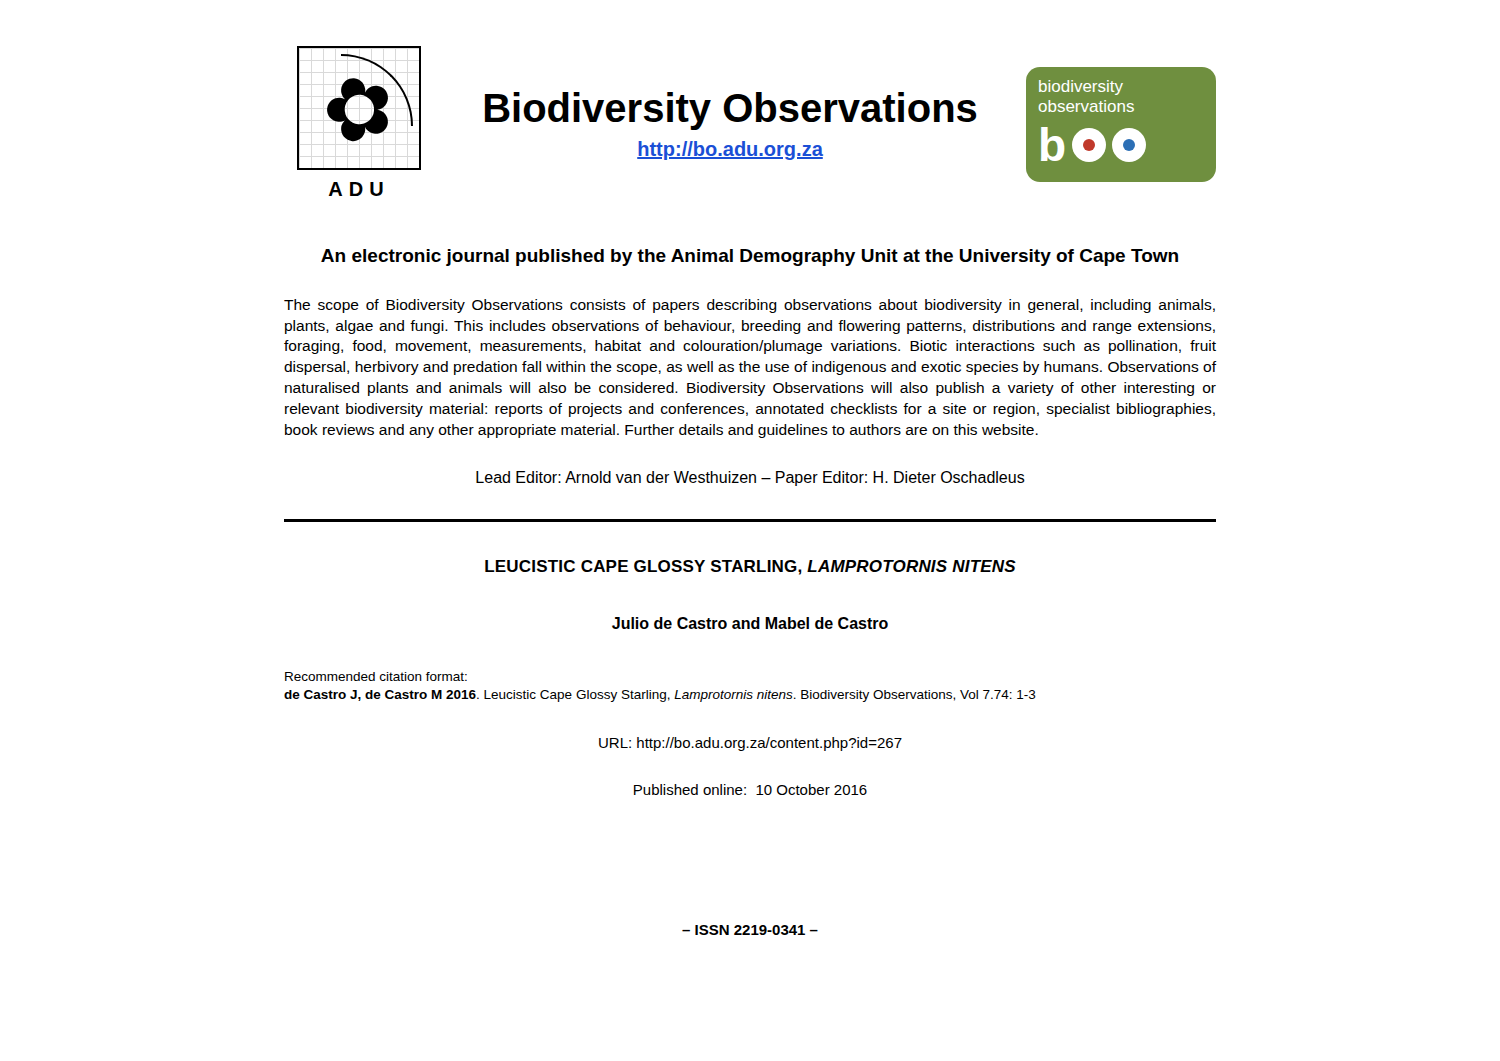✿
ADU
Biodiversity Observations
http://bo.adu.org.za
biodiversity
observations
b
An electronic journal published by the Animal Demography Unit at the University of Cape Town
The scope of Biodiversity Observations consists of papers describing observations about biodiversity in general, including animals, plants, algae and fungi. This includes observations of behaviour, breeding and flowering patterns, distributions and range extensions, foraging, food, movement, measurements, habitat and colouration/plumage variations. Biotic interactions such as pollination, fruit dispersal, herbivory and predation fall within the scope, as well as the use of indigenous and exotic species by humans. Observations of naturalised plants and animals will also be considered. Biodiversity Observations will also publish a variety of other interesting or relevant biodiversity material: reports of projects and conferences, annotated checklists for a site or region, specialist bibliographies, book reviews and any other appropriate material. Further details and guidelines to authors are on this website.
Lead Editor: Arnold van der Westhuizen – Paper Editor: H. Dieter Oschadleus
LEUCISTIC CAPE GLOSSY STARLING, LAMPROTORNIS NITENS
Julio de Castro and Mabel de Castro
Recommended citation format: de Castro J, de Castro M 2016. Leucistic Cape Glossy Starling, Lamprotornis nitens. Biodiversity Observations, Vol 7.74: 1-3
URL: http://bo.adu.org.za/content.php?id=267
Published online: 10 October 2016
– ISSN 2219-0341 –